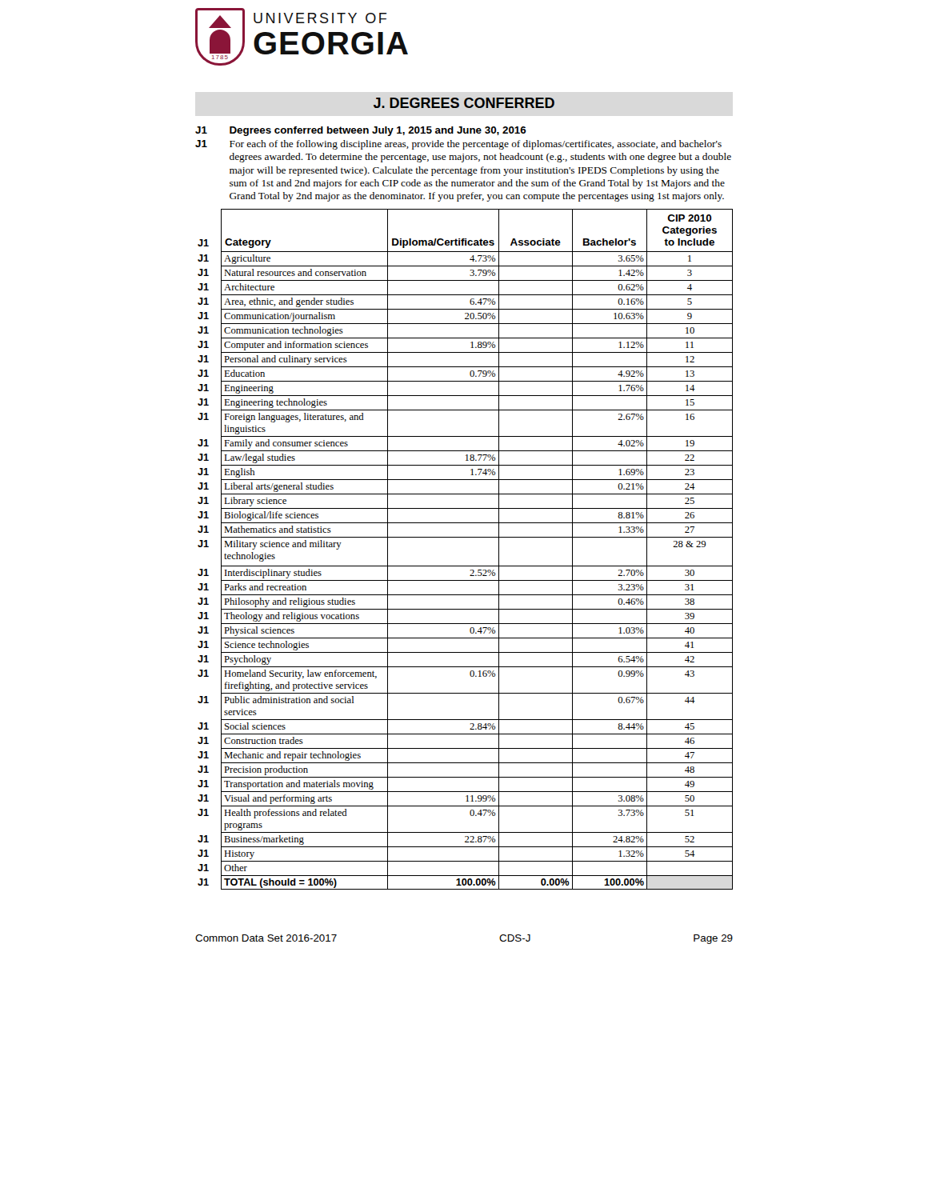1785
UNIVERSITY OF
GEORGIA
J. DEGREES CONFERRED
J1
Degrees conferred between July 1, 2015 and June 30, 2016
J1
For each of the following discipline areas, provide the percentage of diplomas/certificates, associate, and bachelor's degrees awarded. To determine the percentage, use majors, not headcount (e.g., students with one degree but a double major will be represented twice). Calculate the percentage from your institution's IPEDS Completions by using the sum of 1st and 2nd majors for each CIP code as the numerator and the sum of the Grand Total by 1st Majors and the Grand Total by 2nd major as the denominator. If you prefer, you can compute the percentages using 1st majors only.
| J1 | Category | Diploma/Certificates | Associate | Bachelor's | CIP 2010 Categories to Include |
| --- | --- | --- | --- | --- | --- |
| J1 | Agriculture | 4.73% | | 3.65% | 1 |
| J1 | Natural resources and conservation | 3.79% | | 1.42% | 3 |
| J1 | Architecture | | | 0.62% | 4 |
| J1 | Area, ethnic, and gender studies | 6.47% | | 0.16% | 5 |
| J1 | Communication/journalism | 20.50% | | 10.63% | 9 |
| J1 | Communication technologies | | | | 10 |
| J1 | Computer and information sciences | 1.89% | | 1.12% | 11 |
| J1 | Personal and culinary services | | | | 12 |
| J1 | Education | 0.79% | | 4.92% | 13 |
| J1 | Engineering | | | 1.76% | 14 |
| J1 | Engineering technologies | | | | 15 |
| J1 | Foreign languages, literatures, and linguistics | | | 2.67% | 16 |
| J1 | Family and consumer sciences | | | 4.02% | 19 |
| J1 | Law/legal studies | 18.77% | | | 22 |
| J1 | English | 1.74% | | 1.69% | 23 |
| J1 | Liberal arts/general studies | | | 0.21% | 24 |
| J1 | Library science | | | | 25 |
| J1 | Biological/life sciences | | | 8.81% | 26 |
| J1 | Mathematics and statistics | | | 1.33% | 27 |
| J1 | Military science and military technologies | | | | 28 & 29 |
| J1 | Interdisciplinary studies | 2.52% | | 2.70% | 30 |
| J1 | Parks and recreation | | | 3.23% | 31 |
| J1 | Philosophy and religious studies | | | 0.46% | 38 |
| J1 | Theology and religious vocations | | | | 39 |
| J1 | Physical sciences | 0.47% | | 1.03% | 40 |
| J1 | Science technologies | | | | 41 |
| J1 | Psychology | | | 6.54% | 42 |
| J1 | Homeland Security, law enforcement, firefighting, and protective services | 0.16% | | 0.99% | 43 |
| J1 | Public administration and social services | | | 0.67% | 44 |
| J1 | Social sciences | 2.84% | | 8.44% | 45 |
| J1 | Construction trades | | | | 46 |
| J1 | Mechanic and repair technologies | | | | 47 |
| J1 | Precision production | | | | 48 |
| J1 | Transportation and materials moving | | | | 49 |
| J1 | Visual and performing arts | 11.99% | | 3.08% | 50 |
| J1 | Health professions and related programs | 0.47% | | 3.73% | 51 |
| J1 | Business/marketing | 22.87% | | 24.82% | 52 |
| J1 | History | | | 1.32% | 54 |
| J1 | Other | | | | |
| J1 | TOTAL (should = 100%) | 100.00% | 0.00% | 100.00% | |
Common Data Set 2016-2017
CDS-J
Page 29